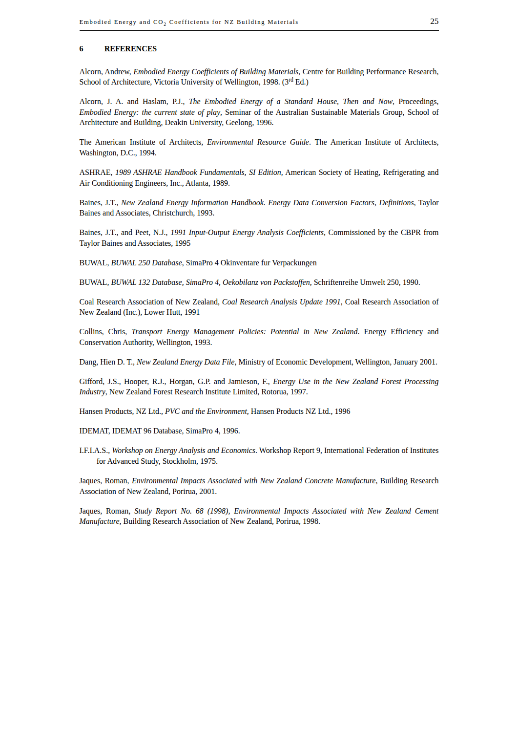Embodied Energy and CO2 Coefficients for NZ Building Materials 25
6 REFERENCES
Alcorn, Andrew, Embodied Energy Coefficients of Building Materials, Centre for Building Performance Research, School of Architecture, Victoria University of Wellington, 1998. (3rd Ed.)
Alcorn, J. A. and Haslam, P.J., The Embodied Energy of a Standard House, Then and Now, Proceedings, Embodied Energy: the current state of play, Seminar of the Australian Sustainable Materials Group, School of Architecture and Building, Deakin University, Geelong, 1996.
The American Institute of Architects, Environmental Resource Guide. The American Institute of Architects, Washington, D.C., 1994.
ASHRAE, 1989 ASHRAE Handbook Fundamentals, SI Edition, American Society of Heating, Refrigerating and Air Conditioning Engineers, Inc., Atlanta, 1989.
Baines, J.T., New Zealand Energy Information Handbook. Energy Data Conversion Factors, Definitions, Taylor Baines and Associates, Christchurch, 1993.
Baines, J.T., and Peet, N.J., 1991 Input-Output Energy Analysis Coefficients, Commissioned by the CBPR from Taylor Baines and Associates, 1995
BUWAL, BUWAL 250 Database, SimaPro 4 Okinventare fur Verpackungen
BUWAL, BUWAL 132 Database, SimaPro 4, Oekobilanz von Packstoffen, Schriftenreihe Umwelt 250, 1990.
Coal Research Association of New Zealand, Coal Research Analysis Update 1991, Coal Research Association of New Zealand (Inc.), Lower Hutt, 1991
Collins, Chris, Transport Energy Management Policies: Potential in New Zealand. Energy Efficiency and Conservation Authority, Wellington, 1993.
Dang, Hien D. T., New Zealand Energy Data File, Ministry of Economic Development, Wellington, January 2001.
Gifford, J.S., Hooper, R.J., Horgan, G.P. and Jamieson, F., Energy Use in the New Zealand Forest Processing Industry, New Zealand Forest Research Institute Limited, Rotorua, 1997.
Hansen Products, NZ Ltd., PVC and the Environment, Hansen Products NZ Ltd., 1996
IDEMAT, IDEMAT 96 Database, SimaPro 4, 1996.
I.F.I.A.S., Workshop on Energy Analysis and Economics. Workshop Report 9, International Federation of Institutes for Advanced Study, Stockholm, 1975.
Jaques, Roman, Environmental Impacts Associated with New Zealand Concrete Manufacture, Building Research Association of New Zealand, Porirua, 2001.
Jaques, Roman, Study Report No. 68 (1998), Environmental Impacts Associated with New Zealand Cement Manufacture, Building Research Association of New Zealand, Porirua, 1998.